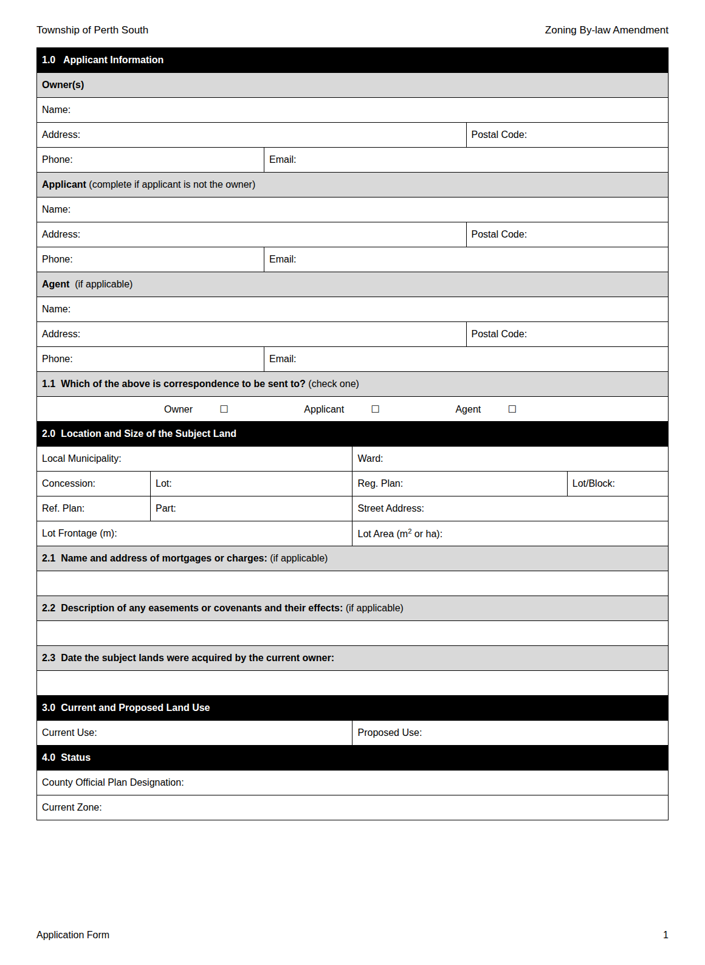Township of Perth South Zoning By-law Amendment
| 1.0 Applicant Information |
| Owner(s) |
| Name: |
| Address: | Postal Code: |
| Phone: | Email: |
| Applicant (complete if applicant is not the owner) |
| Name: |
| Address: | Postal Code: |
| Phone: | Email: |
| Agent (if applicable) |
| Name: |
| Address: | Postal Code: |
| Phone: | Email: |
| 1.1 Which of the above is correspondence to be sent to? (check one) |
| Owner ☐ Applicant ☐ Agent ☐ |
| 2.0 Location and Size of the Subject Land |
| Local Municipality: | Ward: |
| Concession: | Lot: | Reg. Plan: | Lot/Block: |
| Ref. Plan: | Part: | Street Address: |
| Lot Frontage (m): | Lot Area (m 2 or ha): |
| 2.1 Name and address of mortgages or charges: (if applicable) |
| 2.2 Description of any easements or covenants and their effects: (if applicable) |
| 2.3 Date the subject lands were acquired by the current owner: |
| 3.0 Current and Proposed Land Use |
| Current Use: | Proposed Use: |
| 4.0 Status |
| County Official Plan Designation: |
| Current Zone: |
Application Form 1